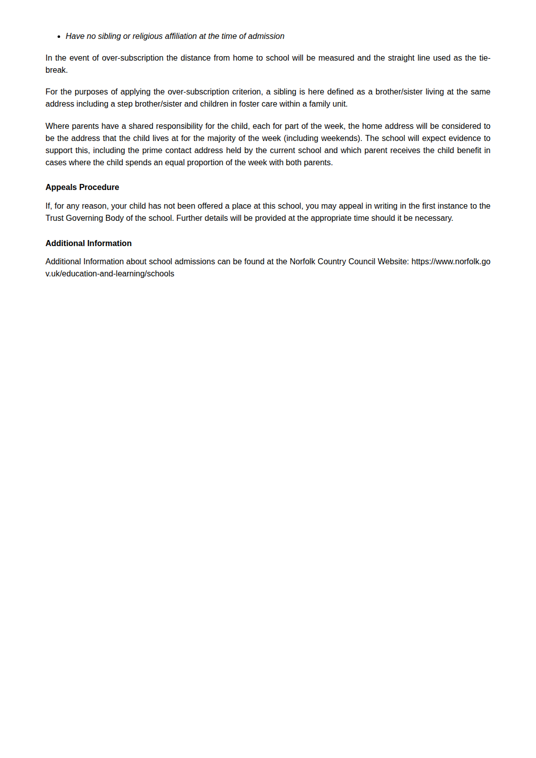Have no sibling or religious affiliation at the time of admission
In the event of over-subscription the distance from home to school will be measured and the straight line used as the tie-break.
For the purposes of applying the over-subscription criterion, a sibling is here defined as a brother/sister living at the same address including a step brother/sister and children in foster care within a family unit.
Where parents have a shared responsibility for the child, each for part of the week, the home address will be considered to be the address that the child lives at for the majority of the week (including weekends). The school will expect evidence to support this, including the prime contact address held by the current school and which parent receives the child benefit in cases where the child spends an equal proportion of the week with both parents.
Appeals Procedure
If, for any reason, your child has not been offered a place at this school, you may appeal in writing in the first instance to the Trust Governing Body of the school. Further details will be provided at the appropriate time should it be necessary.
Additional Information
Additional Information about school admissions can be found at the Norfolk Country Council Website: https://www.norfolk.gov.uk/education-and-learning/schools